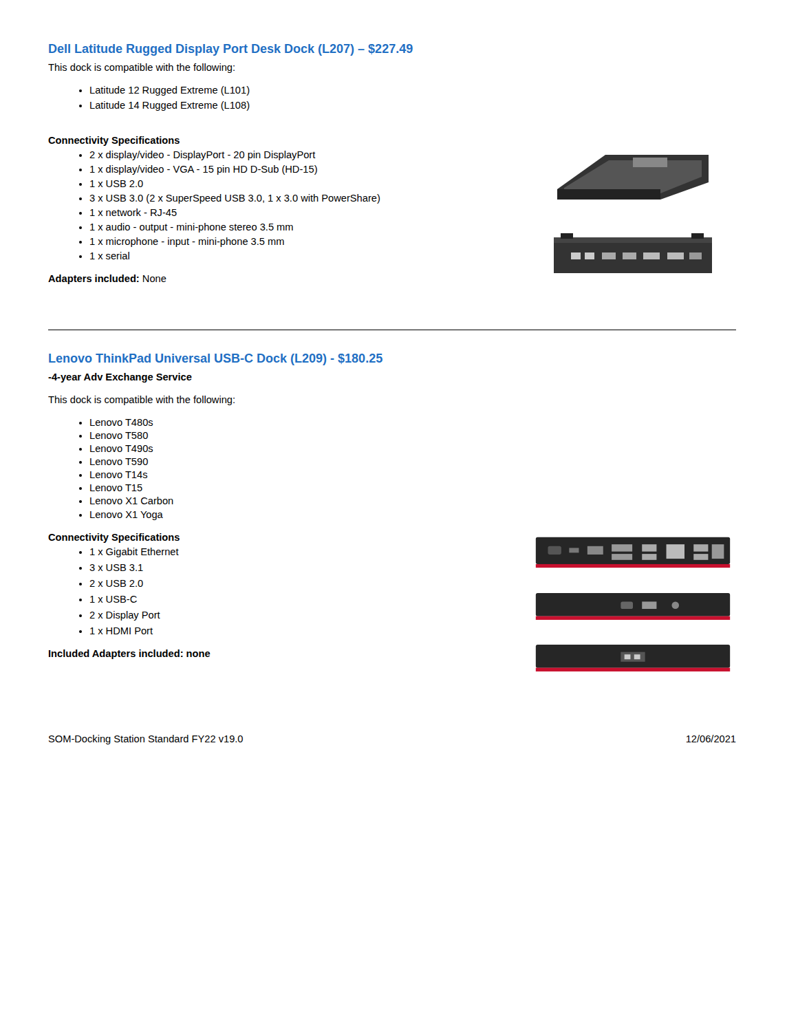Dell Latitude Rugged Display Port Desk Dock (L207) – $227.49
This dock is compatible with the following:
Latitude 12 Rugged Extreme (L101)
Latitude 14 Rugged Extreme (L108)
Connectivity Specifications
2 x display/video - DisplayPort - 20 pin DisplayPort
1 x display/video - VGA - 15 pin HD D-Sub (HD-15)
1 x USB 2.0
3 x USB 3.0 (2 x SuperSpeed USB 3.0, 1 x 3.0 with PowerShare)
1 x network - RJ-45
1 x audio - output - mini-phone stereo 3.5 mm
1 x microphone - input - mini-phone 3.5 mm
1 x serial
Adapters included: None
Lenovo ThinkPad Universal USB-C Dock (L209) - $180.25
-4-year Adv Exchange Service
This dock is compatible with the following:
Lenovo T480s
Lenovo T580
Lenovo T490s
Lenovo T590
Lenovo T14s
Lenovo T15
Lenovo X1 Carbon
Lenovo X1 Yoga
Connectivity Specifications
1 x Gigabit Ethernet
3 x USB 3.1
2 x USB 2.0
1 x USB-C
2 x Display Port
1 x HDMI Port
Included Adapters included: none
SOM-Docking Station Standard FY22 v19.0 12/06/2021